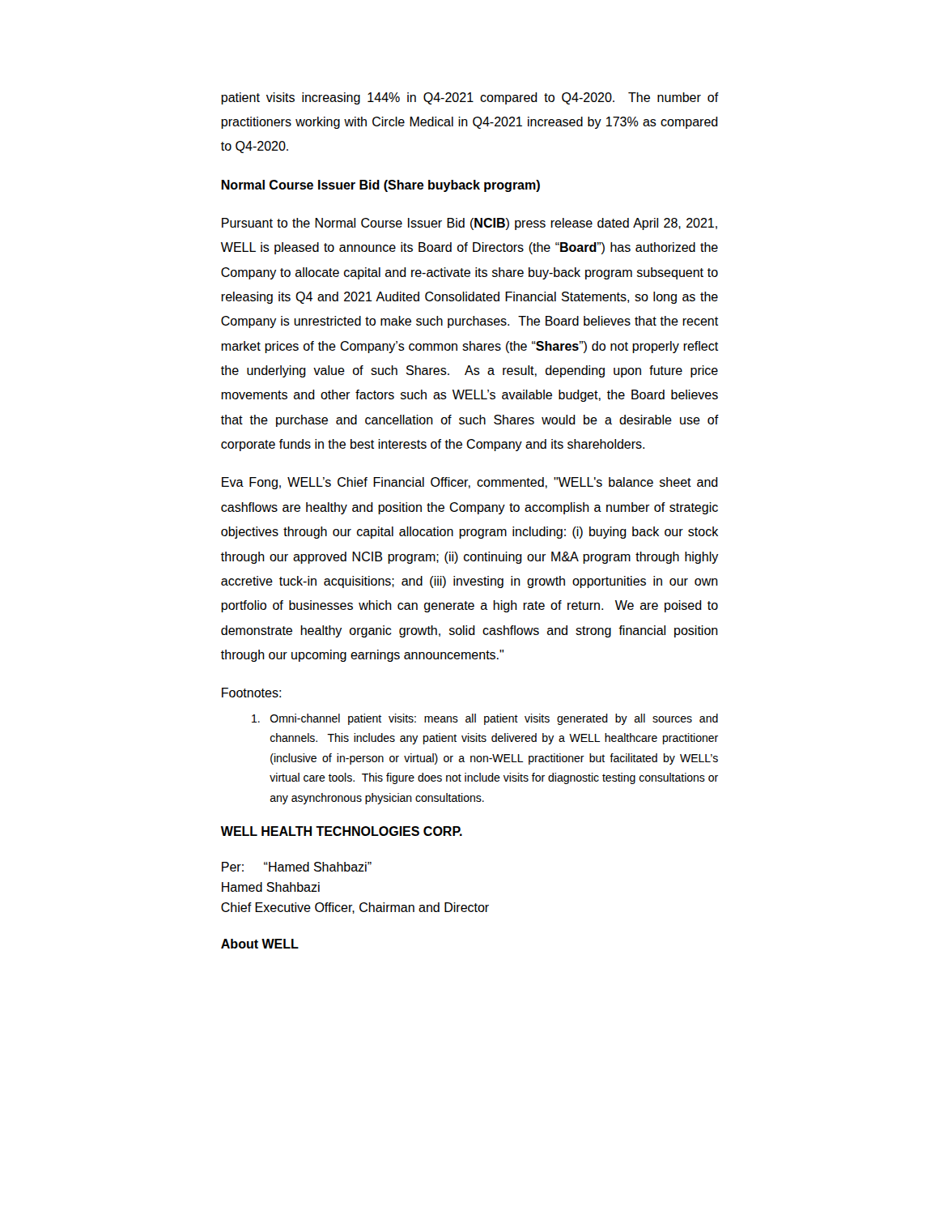patient visits increasing 144% in Q4-2021 compared to Q4-2020. The number of practitioners working with Circle Medical in Q4-2021 increased by 173% as compared to Q4-2020.
Normal Course Issuer Bid (Share buyback program)
Pursuant to the Normal Course Issuer Bid (NCIB) press release dated April 28, 2021, WELL is pleased to announce its Board of Directors (the “Board”) has authorized the Company to allocate capital and re-activate its share buy-back program subsequent to releasing its Q4 and 2021 Audited Consolidated Financial Statements, so long as the Company is unrestricted to make such purchases. The Board believes that the recent market prices of the Company’s common shares (the “Shares”) do not properly reflect the underlying value of such Shares. As a result, depending upon future price movements and other factors such as WELL’s available budget, the Board believes that the purchase and cancellation of such Shares would be a desirable use of corporate funds in the best interests of the Company and its shareholders.
Eva Fong, WELL’s Chief Financial Officer, commented, "WELL's balance sheet and cashflows are healthy and position the Company to accomplish a number of strategic objectives through our capital allocation program including: (i) buying back our stock through our approved NCIB program; (ii) continuing our M&A program through highly accretive tuck-in acquisitions; and (iii) investing in growth opportunities in our own portfolio of businesses which can generate a high rate of return. We are poised to demonstrate healthy organic growth, solid cashflows and strong financial position through our upcoming earnings announcements."
Footnotes:
Omni-channel patient visits: means all patient visits generated by all sources and channels. This includes any patient visits delivered by a WELL healthcare practitioner (inclusive of in-person or virtual) or a non-WELL practitioner but facilitated by WELL’s virtual care tools. This figure does not include visits for diagnostic testing consultations or any asynchronous physician consultations.
WELL HEALTH TECHNOLOGIES CORP.
Per:“Hamed Shahbazi” Hamed Shahbazi Chief Executive Officer, Chairman and Director
About WELL